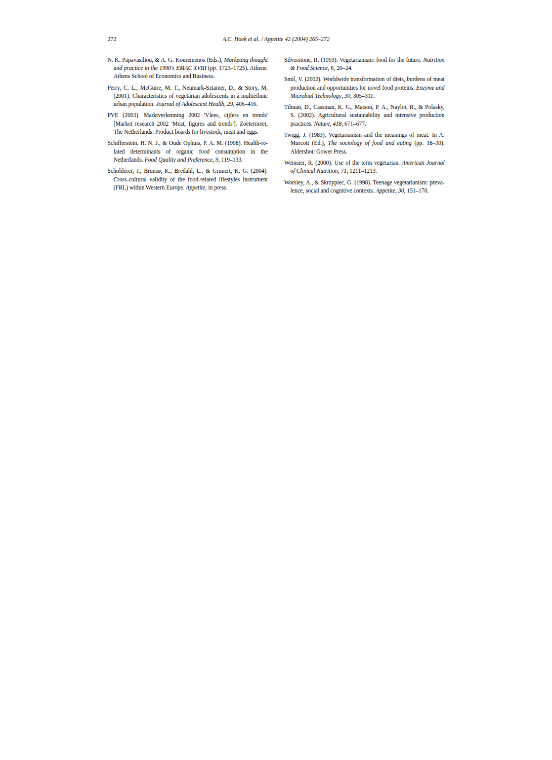272 A.C. Hoek et al. / Appetite 42 (2004) 265–272
N. K. Papavasiliou, & A. G. Kouremenos (Eds.), Marketing thought and practice in the 1990's EMAC XVIII (pp. 1723–1725). Athens: Athens School of Economics and Business.
Perry, C. L., McGuire, M. T., Neumark-Sztainer, D., & Story, M. (2001). Characteristics of vegetarian adolescents in a multiethnic urban population. Journal of Adolescent Health, 29, 406–416.
PVE (2003). Marktverkenning 2002 'Vlees, cijfers en trends' [Market research 2002 'Meat, figures and trends']. Zoetermeer, The Netherlands: Product boards for livestock, meat and eggs.
Schifferstein, H. N. J., & Oude Ophuis, P. A. M. (1998). Health-related determinants of organic food consumption in the Netherlands. Food Quality and Preference, 9, 119–133.
Scholderer, J., Brunsø, K., Bredahl, L., & Grunert, K. G. (2004). Cross-cultural validity of the food-related lifestyles instrument (FRL) within Western Europe. Appetite, in press.
Silverstone, R. (1993). Vegetarianism: food for the future. Nutrition & Food Science, 6, 20–24.
Smil, V. (2002). Worldwide transformation of diets, burdens of meat production and opportunities for novel food proteins. Enzyme and Microbial Technology, 30, 305–311.
Tilman, D., Cassman, K. G., Matson, P. A., Naylor, R., & Polasky, S. (2002). Agricultural sustainability and intensive production practices. Nature, 418, 671–677.
Twigg, J. (1983). Vegetarianism and the meanings of meat. In A. Murcott (Ed.), The sociology of food and eating (pp. 18–30). Aldershot: Gower Press.
Weinsier, R. (2000). Use of the term vegetarian. American Journal of Clinical Nutrition, 71, 1211–1213.
Worsley, A., & Skrzypiec, G. (1998). Teenage vegetarianism: prevalence, social and cognitive contexts. Appetite, 30, 151–170.